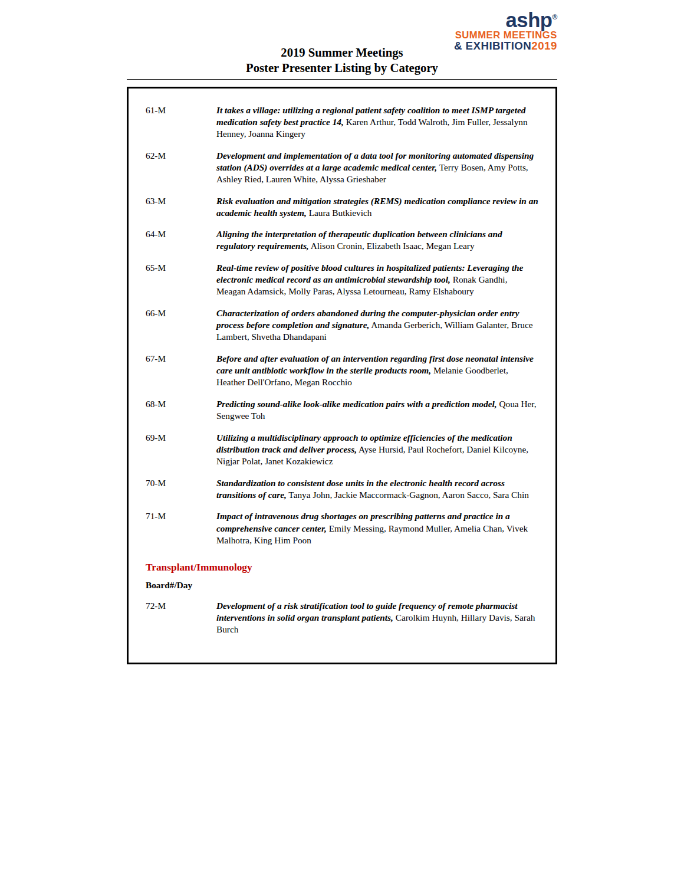ashp®
SUMMER MEETINGS
& EXHIBITION2019
2019 Summer Meetings Poster Presenter Listing by Category
| 61-M | It takes a village: utilizing a regional patient safety coalition to meet ISMP targeted medication safety best practice 14, Karen Arthur, Todd Walroth, Jim Fuller, Jessalynn Henney, Joanna Kingery |
| 62-M | Development and implementation of a data tool for monitoring automated dispensing station (ADS) overrides at a large academic medical center, Terry Bosen, Amy Potts, Ashley Ried, Lauren White, Alyssa Grieshaber |
| 63-M | Risk evaluation and mitigation strategies (REMS) medication compliance review in an academic health system, Laura Butkievich |
| 64-M | Aligning the interpretation of therapeutic duplication between clinicians and regulatory requirements, Alison Cronin, Elizabeth Isaac, Megan Leary |
| 65-M | Real-time review of positive blood cultures in hospitalized patients: Leveraging the electronic medical record as an antimicrobial stewardship tool, Ronak Gandhi, Meagan Adamsick, Molly Paras, Alyssa Letourneau, Ramy Elshaboury |
| 66-M | Characterization of orders abandoned during the computer-physician order entry process before completion and signature, Amanda Gerberich, William Galanter, Bruce Lambert, Shvetha Dhandapani |
| 67-M | Before and after evaluation of an intervention regarding first dose neonatal intensive care unit antibiotic workflow in the sterile products room, Melanie Goodberlet, Heather Dell'Orfano, Megan Rocchio |
| 68-M | Predicting sound-alike look-alike medication pairs with a prediction model, Qoua Her, Sengwee Toh |
| 69-M | Utilizing a multidisciplinary approach to optimize efficiencies of the medication distribution track and deliver process, Ayse Hursid, Paul Rochefort, Daniel Kilcoyne, Nigjar Polat, Janet Kozakiewicz |
| 70-M | Standardization to consistent dose units in the electronic health record across transitions of care, Tanya John, Jackie Maccormack-Gagnon, Aaron Sacco, Sara Chin |
| 71-M | Impact of intravenous drug shortages on prescribing patterns and practice in a comprehensive cancer center, Emily Messing, Raymond Muller, Amelia Chan, Vivek Malhotra, King Him Poon |
Transplant/Immunology
Board#/Day
| 72-M | Development of a risk stratification tool to guide frequency of remote pharmacist interventions in solid organ transplant patients, Carolkim Huynh, Hillary Davis, Sarah Burch |